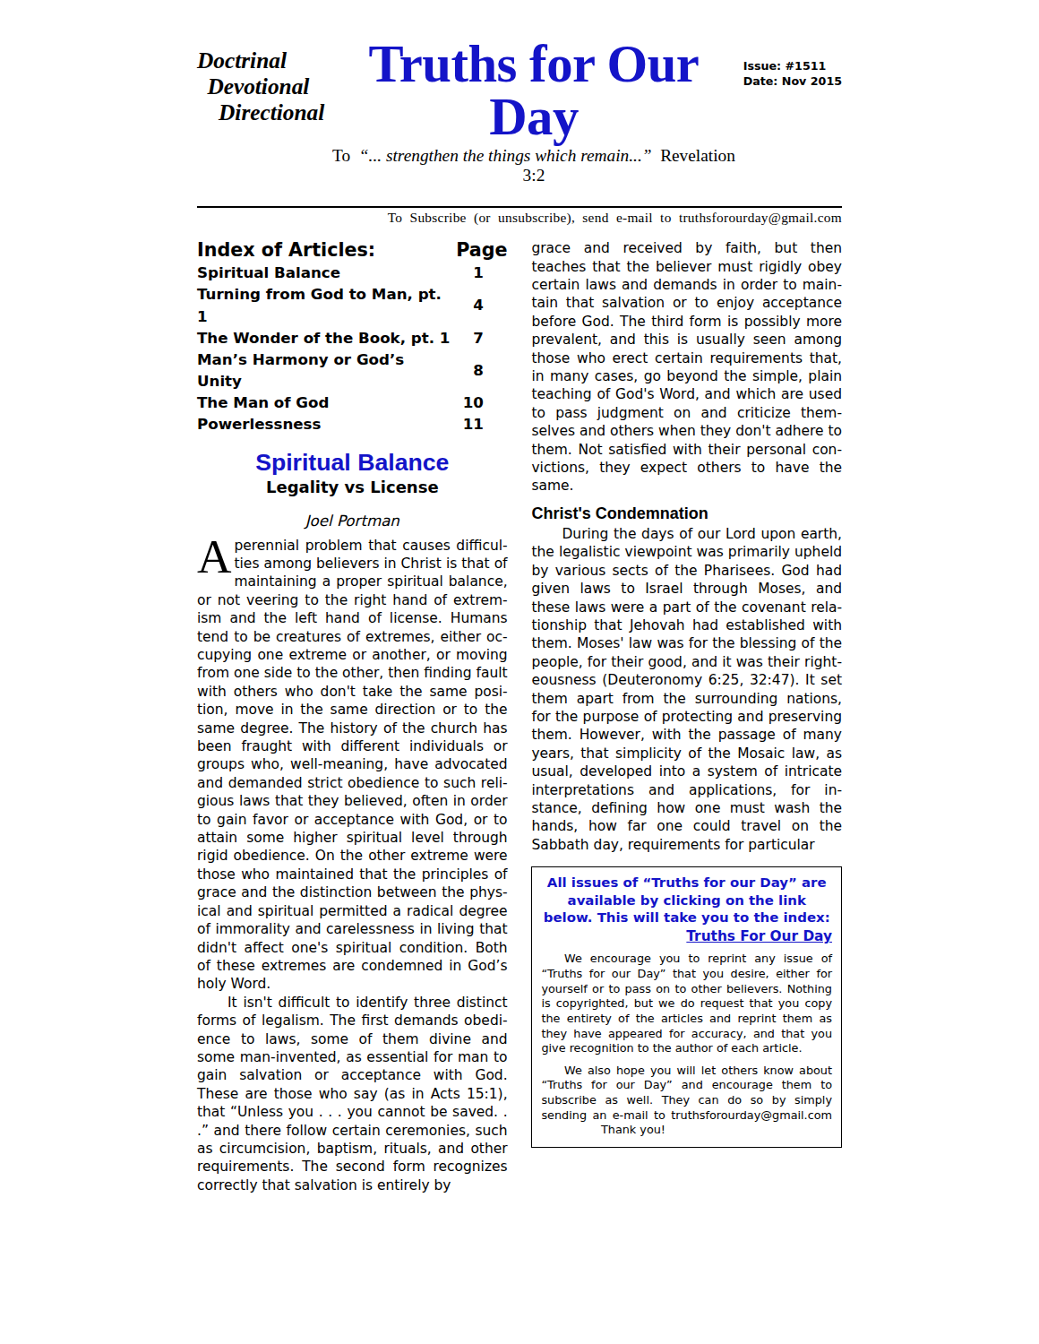Doctrinal Devotional Directional
Truths for Our Day
To “... strengthen the things which remain...” Revelation 3:2
Issue: #1511
Date: Nov 2015
To Subscribe (or unsubscribe), send e-mail to truthsforourday@gmail.com
Index of Articles: Page
| Spiritual Balance | 1 |
| Turning from God to Man, pt. 1 | 4 |
| The Wonder of the Book, pt. 1 | 7 |
| Man’s Harmony or God’s Unity | 8 |
| The Man of God | 10 |
| Powerlessness | 11 |
Spiritual Balance
Legality vs License
Joel Portman
Aperennial problem that causes difficulties among believers in Christ is that of maintaining a proper spiritual balance, or not veering to the right hand of extremism and the left hand of license. Humans tend to be creatures of extremes, either occupying one extreme or another, or moving from one side to the other, then finding fault with others who don't take the same position, move in the same direction or to the same degree. The history of the church has been fraught with different individuals or groups who, well-meaning, have advocated and demanded strict obedience to such religious laws that they believed, often in order to gain favor or acceptance with God, or to attain some higher spiritual level through rigid obedience. On the other extreme were those who maintained that the principles of grace and the distinction between the physical and spiritual permitted a radical degree of immorality and carelessness in living that didn't affect one's spiritual condition. Both of these extremes are condemned in God’s holy Word.
It isn't difficult to identify three distinct forms of legalism. The first demands obedience to laws, some of them divine and some man-invented, as essential for man to gain salvation or acceptance with God. These are those who say (as in Acts 15:1), that “Unless you . . . you cannot be saved. . .” and there follow certain ceremonies, such as circumcision, baptism, rituals, and other requirements. The second form recognizes correctly that salvation is entirely by
grace and received by faith, but then teaches that the believer must rigidly obey certain laws and demands in order to maintain that salvation or to enjoy acceptance before God. The third form is possibly more prevalent, and this is usually seen among those who erect certain requirements that, in many cases, go beyond the simple, plain teaching of God's Word, and which are used to pass judgment on and criticize themselves and others when they don't adhere to them. Not satisfied with their personal convictions, they expect others to have the same.
Christ's Condemnation
During the days of our Lord upon earth, the legalistic viewpoint was primarily upheld by various sects of the Pharisees. God had given laws to Israel through Moses, and these laws were a part of the covenant relationship that Jehovah had established with them. Moses' law was for the blessing of the people, for their good, and it was their righteousness (Deuteronomy 6:25, 32:47). It set them apart from the surrounding nations, for the purpose of protecting and preserving them. However, with the passage of many years, that simplicity of the Mosaic law, as usual, developed into a system of intricate interpretations and applications, for instance, defining how one must wash the hands, how far one could travel on the Sabbath day, requirements for particular
All issues of “Truths for our Day” are available by clicking on the link below. This will take you to the index:
Truths For Our Day
We encourage you to reprint any issue of “Truths for our Day” that you desire, either for yourself or to pass on to other believers. Nothing is copyrighted, but we do request that you copy the entirety of the articles and reprint them as they have appeared for accuracy, and that you give recognition to the author of each article.
We also hope you will let others know about “Truths for our Day” and encourage them to subscribe as well. They can do so by simply sending an e-mail to truthsforourday@gmail.com Thank you!